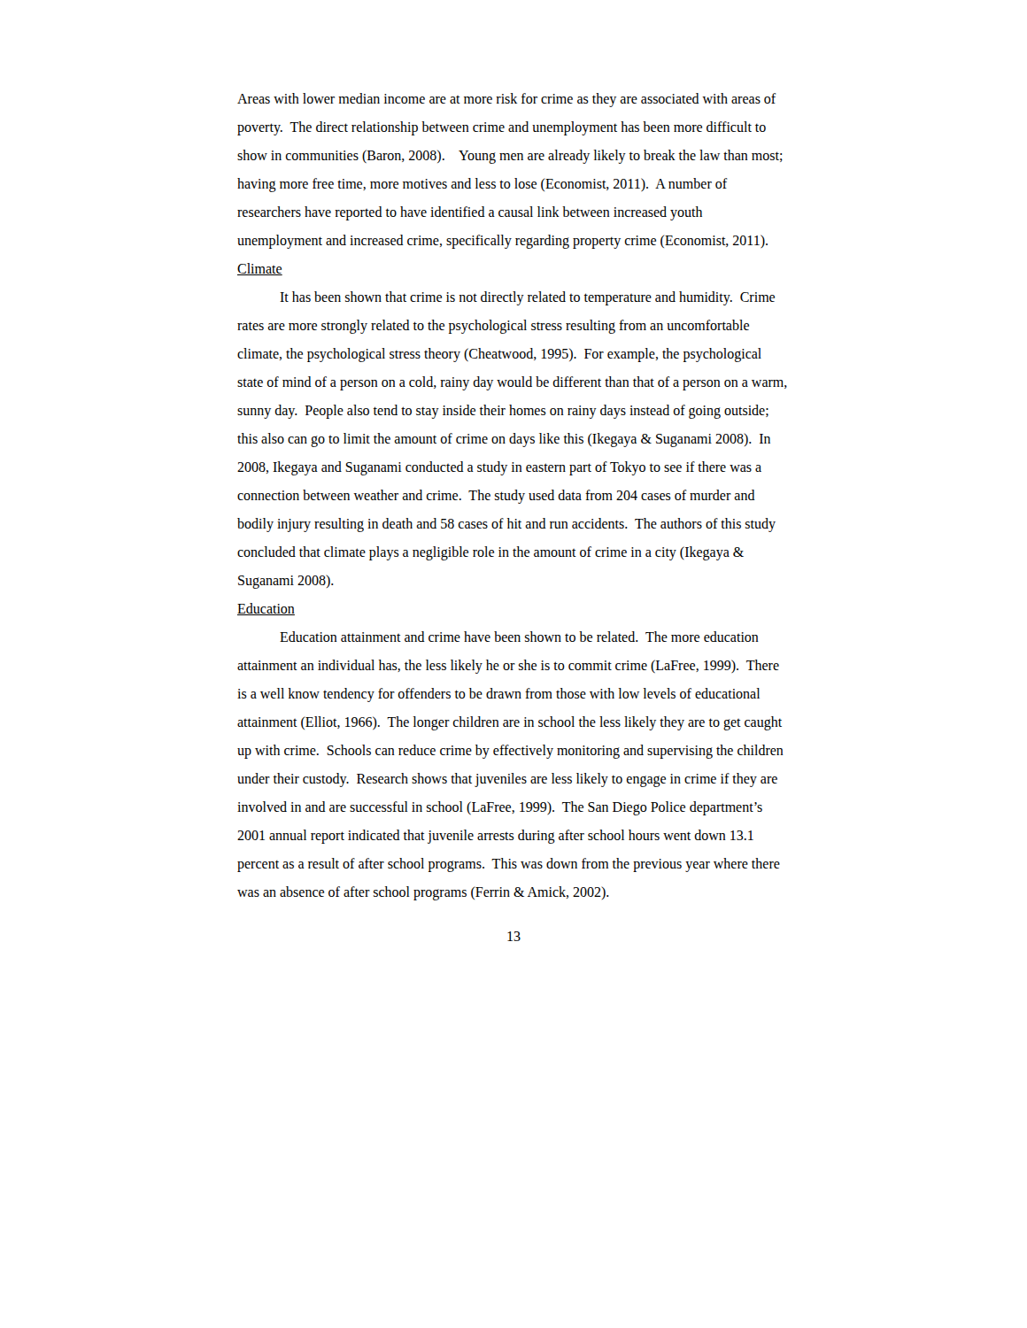Areas with lower median income are at more risk for crime as they are associated with areas of poverty. The direct relationship between crime and unemployment has been more difficult to show in communities (Baron, 2008). Young men are already likely to break the law than most; having more free time, more motives and less to lose (Economist, 2011). A number of researchers have reported to have identified a causal link between increased youth unemployment and increased crime, specifically regarding property crime (Economist, 2011).
Climate
It has been shown that crime is not directly related to temperature and humidity. Crime rates are more strongly related to the psychological stress resulting from an uncomfortable climate, the psychological stress theory (Cheatwood, 1995). For example, the psychological state of mind of a person on a cold, rainy day would be different than that of a person on a warm, sunny day. People also tend to stay inside their homes on rainy days instead of going outside; this also can go to limit the amount of crime on days like this (Ikegaya & Suganami 2008). In 2008, Ikegaya and Suganami conducted a study in eastern part of Tokyo to see if there was a connection between weather and crime. The study used data from 204 cases of murder and bodily injury resulting in death and 58 cases of hit and run accidents. The authors of this study concluded that climate plays a negligible role in the amount of crime in a city (Ikegaya & Suganami 2008).
Education
Education attainment and crime have been shown to be related. The more education attainment an individual has, the less likely he or she is to commit crime (LaFree, 1999). There is a well know tendency for offenders to be drawn from those with low levels of educational attainment (Elliot, 1966). The longer children are in school the less likely they are to get caught up with crime. Schools can reduce crime by effectively monitoring and supervising the children under their custody. Research shows that juveniles are less likely to engage in crime if they are involved in and are successful in school (LaFree, 1999). The San Diego Police department’s 2001 annual report indicated that juvenile arrests during after school hours went down 13.1 percent as a result of after school programs. This was down from the previous year where there was an absence of after school programs (Ferrin & Amick, 2002).
13